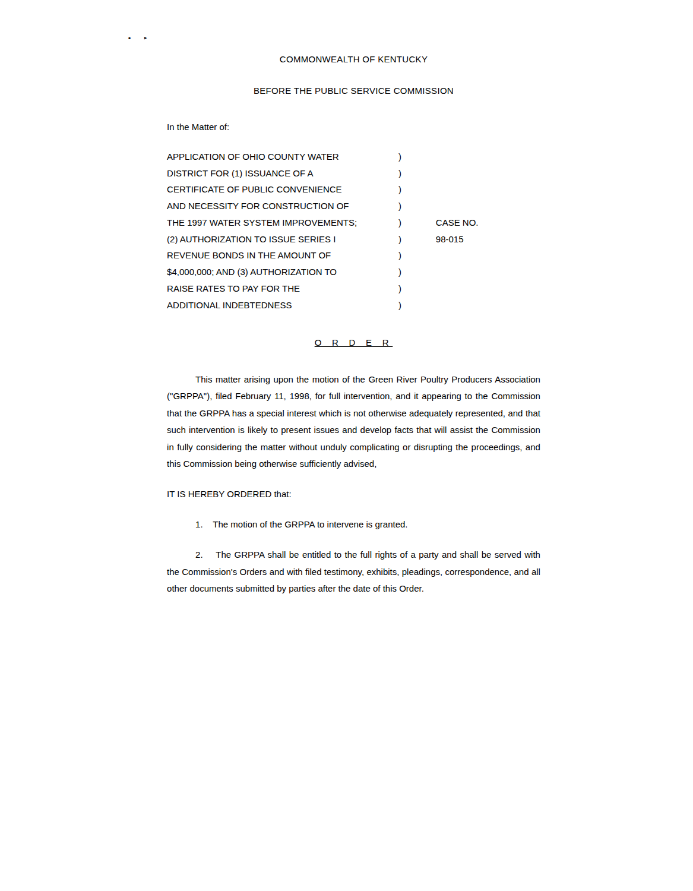• ‣
COMMONWEALTH OF KENTUCKY
BEFORE THE PUBLIC SERVICE COMMISSION
In the Matter of:
| Application of Ohio County Water | ) | |
| District for (1) Issuance of a | ) | |
| Certificate of Public Convenience | ) | |
| and Necessity for Construction of | ) | |
| the 1997 Water System Improvements; | ) | Case No. |
| (2) Authorization to Issue Series I | ) | 98-015 |
| Revenue Bonds in the Amount of | ) | |
| $4,000,000; and (3) Authorization to | ) | |
| Raise Rates to Pay for the | ) | |
| Additional Indebtedness | ) | |
O R D E R
This matter arising upon the motion of the Green River Poultry Producers Association ("GRPPA"), filed February 11, 1998, for full intervention, and it appearing to the Commission that the GRPPA has a special interest which is not otherwise adequately represented, and that such intervention is likely to present issues and develop facts that will assist the Commission in fully considering the matter without unduly complicating or disrupting the proceedings, and this Commission being otherwise sufficiently advised,
IT IS HEREBY ORDERED that:
1. The motion of the GRPPA to intervene is granted.
2. The GRPPA shall be entitled to the full rights of a party and shall be served with the Commission's Orders and with filed testimony, exhibits, pleadings, correspondence, and all other documents submitted by parties after the date of this Order.